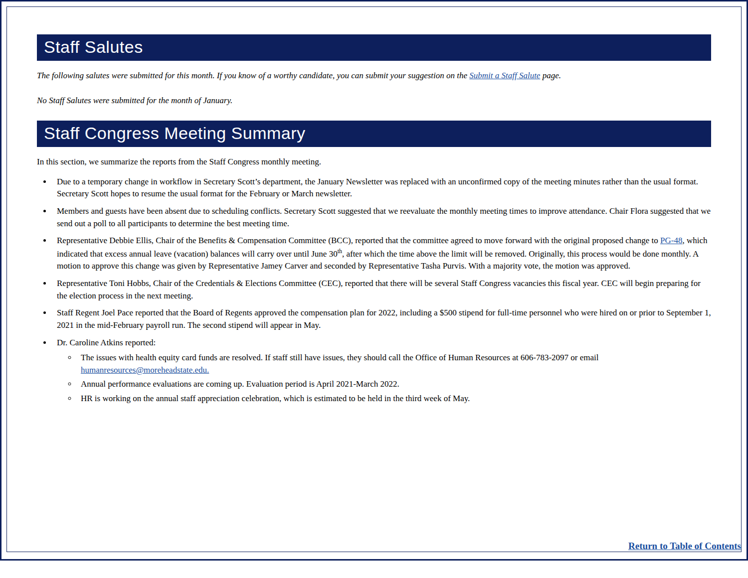Staff Salutes
The following salutes were submitted for this month. If you know of a worthy candidate, you can submit your suggestion on the Submit a Staff Salute page.
No Staff Salutes were submitted for the month of January.
Staff Congress Meeting Summary
In this section, we summarize the reports from the Staff Congress monthly meeting.
Due to a temporary change in workflow in Secretary Scott’s department, the January Newsletter was replaced with an unconfirmed copy of the meeting minutes rather than the usual format. Secretary Scott hopes to resume the usual format for the February or March newsletter.
Members and guests have been absent due to scheduling conflicts. Secretary Scott suggested that we reevaluate the monthly meeting times to improve attendance. Chair Flora suggested that we send out a poll to all participants to determine the best meeting time.
Representative Debbie Ellis, Chair of the Benefits & Compensation Committee (BCC), reported that the committee agreed to move forward with the original proposed change to PG-48, which indicated that excess annual leave (vacation) balances will carry over until June 30th, after which the time above the limit will be removed. Originally, this process would be done monthly. A motion to approve this change was given by Representative Jamey Carver and seconded by Representative Tasha Purvis. With a majority vote, the motion was approved.
Representative Toni Hobbs, Chair of the Credentials & Elections Committee (CEC), reported that there will be several Staff Congress vacancies this fiscal year. CEC will begin preparing for the election process in the next meeting.
Staff Regent Joel Pace reported that the Board of Regents approved the compensation plan for 2022, including a $500 stipend for full-time personnel who were hired on or prior to September 1, 2021 in the mid-February payroll run. The second stipend will appear in May.
Dr. Caroline Atkins reported:
The issues with health equity card funds are resolved. If staff still have issues, they should call the Office of Human Resources at 606-783-2097 or email humanresources@moreheadstate.edu.
Annual performance evaluations are coming up. Evaluation period is April 2021-March 2022.
HR is working on the annual staff appreciation celebration, which is estimated to be held in the third week of May.
Return to Table of Contents